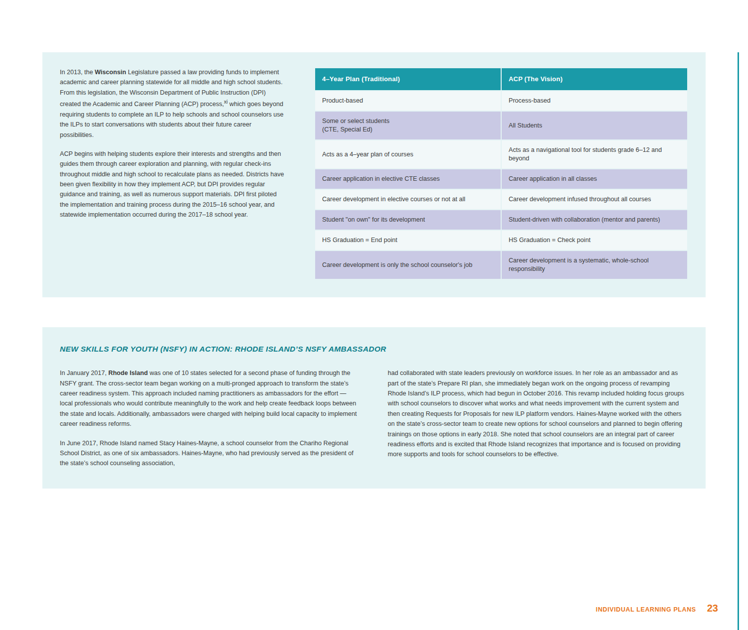In 2013, the Wisconsin Legislature passed a law providing funds to implement academic and career planning statewide for all middle and high school students. From this legislation, the Wisconsin Department of Public Instruction (DPI) created the Academic and Career Planning (ACP) process,xi which goes beyond requiring students to complete an ILP to help schools and school counselors use the ILPs to start conversations with students about their future career possibilities.
ACP begins with helping students explore their interests and strengths and then guides them through career exploration and planning, with regular check-ins throughout middle and high school to recalculate plans as needed. Districts have been given flexibility in how they implement ACP, but DPI provides regular guidance and training, as well as numerous support materials. DPI first piloted the implementation and training process during the 2015–16 school year, and statewide implementation occurred during the 2017–18 school year.
| 4–Year Plan (Traditional) | ACP (The Vision) |
| --- | --- |
| Product-based | Process-based |
| Some or select students (CTE, Special Ed) | All Students |
| Acts as a 4–year plan of courses | Acts as a navigational tool for students grade 6–12 and beyond |
| Career application in elective CTE classes | Career application in all classes |
| Career development in elective courses or not at all | Career development infused throughout all courses |
| Student "on own" for its development | Student-driven with collaboration (mentor and parents) |
| HS Graduation = End point | HS Graduation = Check point |
| Career development is only the school counselor's job | Career development is a systematic, whole-school responsibility |
New Skills for Youth (NSFY) in Action: Rhode Island’s NSFY Ambassador
In January 2017, Rhode Island was one of 10 states selected for a second phase of funding through the NSFY grant. The cross-sector team began working on a multi-pronged approach to transform the state’s career readiness system. This approach included naming practitioners as ambassadors for the effort — local professionals who would contribute meaningfully to the work and help create feedback loops between the state and locals. Additionally, ambassadors were charged with helping build local capacity to implement career readiness reforms.
In June 2017, Rhode Island named Stacy Haines-Mayne, a school counselor from the Chariho Regional School District, as one of six ambassadors. Haines-Mayne, who had previously served as the president of the state’s school counseling association,
had collaborated with state leaders previously on workforce issues. In her role as an ambassador and as part of the state’s Prepare RI plan, she immediately began work on the ongoing process of revamping Rhode Island’s ILP process, which had begun in October 2016. This revamp included holding focus groups with school counselors to discover what works and what needs improvement with the current system and then creating Requests for Proposals for new ILP platform vendors. Haines-Mayne worked with the others on the state’s cross-sector team to create new options for school counselors and planned to begin offering trainings on those options in early 2018. She noted that school counselors are an integral part of career readiness efforts and is excited that Rhode Island recognizes that importance and is focused on providing more supports and tools for school counselors to be effective.
INDIVIDUAL LEARNING PLANS 23